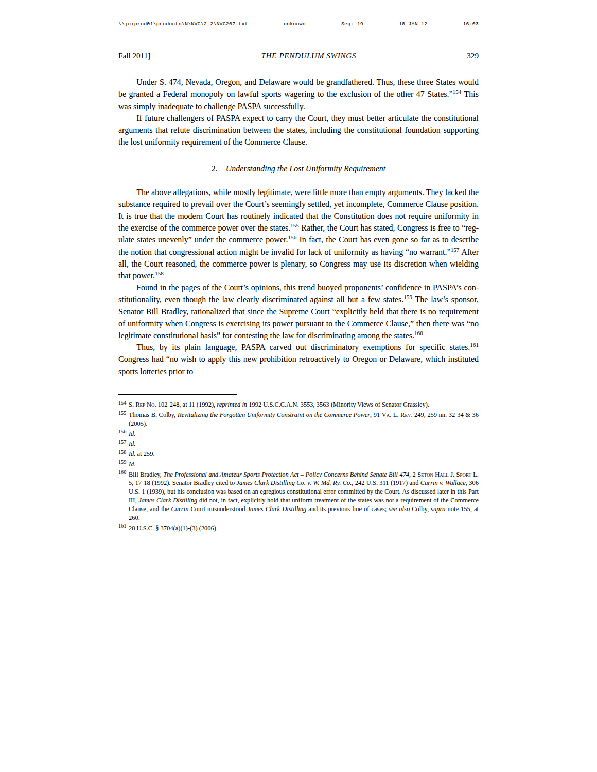\\jciprod01\productn\N\NVG\2-2\NVG207.txt unknown Seq: 19 10-JAN-12 16:03
Fall 2011] THE PENDULUM SWINGS 329
Under S. 474, Nevada, Oregon, and Delaware would be grandfathered. Thus, these three States would be granted a Federal monopoly on lawful sports wagering to the exclusion of the other 47 States.”154 This was simply inadequate to challenge PASPA successfully.
If future challengers of PASPA expect to carry the Court, they must better articulate the constitutional arguments that refute discrimination between the states, including the constitutional foundation supporting the lost uniformity requirement of the Commerce Clause.
2. Understanding the Lost Uniformity Requirement
The above allegations, while mostly legitimate, were little more than empty arguments. They lacked the substance required to prevail over the Court’s seemingly settled, yet incomplete, Commerce Clause position. It is true that the modern Court has routinely indicated that the Constitution does not require uniformity in the exercise of the commerce power over the states.155 Rather, the Court has stated, Congress is free to “regulate states unevenly” under the commerce power.156 In fact, the Court has even gone so far as to describe the notion that congressional action might be invalid for lack of uniformity as having “no warrant.”157 After all, the Court reasoned, the commerce power is plenary, so Congress may use its discretion when wielding that power.158
Found in the pages of the Court’s opinions, this trend buoyed proponents’ confidence in PASPA’s constitutionality, even though the law clearly discriminated against all but a few states.159 The law’s sponsor, Senator Bill Bradley, rationalized that since the Supreme Court “explicitly held that there is no requirement of uniformity when Congress is exercising its power pursuant to the Commerce Clause,” then there was “no legitimate constitutional basis” for contesting the law for discriminating among the states.160
Thus, by its plain language, PASPA carved out discriminatory exemptions for specific states.161 Congress had “no wish to apply this new prohibition retroactively to Oregon or Delaware, which instituted sports lotteries prior to
154 S. Rep No. 102-248, at 11 (1992), reprinted in 1992 U.S.C.C.A.N. 3553, 3563 (Minority Views of Senator Grassley).
155 Thomas B. Colby, Revitalizing the Forgotten Uniformity Constraint on the Commerce Power, 91 Va. L. Rev. 249, 259 nn. 32-34 & 36 (2005).
156 Id.
157 Id.
158 Id. at 259.
159 Id.
160 Bill Bradley, The Professional and Amateur Sports Protection Act – Policy Concerns Behind Senate Bill 474, 2 Seton Hall J. Sport L. 5, 17-18 (1992). Senator Bradley cited to James Clark Distilling Co. v. W. Md. Ry. Co., 242 U.S. 311 (1917) and Currin v. Wallace, 306 U.S. 1 (1939), but his conclusion was based on an egregious constitutional error committed by the Court. As discussed later in this Part III, James Clark Distilling did not, in fact, explicitly hold that uniform treatment of the states was not a requirement of the Commerce Clause, and the Currin Court misunderstood James Clark Distilling and its previous line of cases; see also Colby, supra note 155, at 260.
16128 U.S.C. § 3704(a)(1)-(3) (2006).